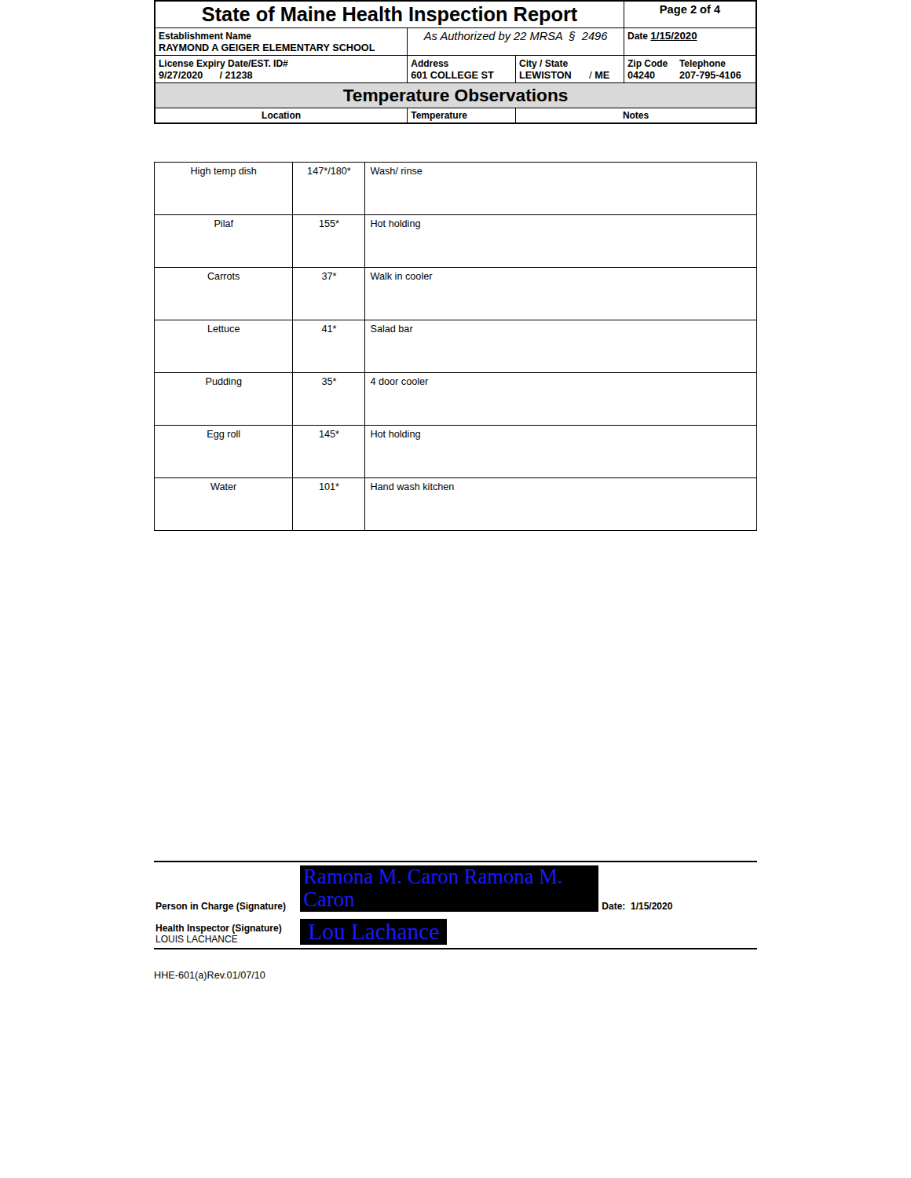| State of Maine Health Inspection Report | Page 2 of 4 |
| Establishment Name RAYMOND A GEIGER ELEMENTARY SCHOOL | As Authorized by 22 MRSA § 2496 | Date 1/15/2020 |
| License Expiry Date/EST. ID# 9/27/2020 / 21238 | Address 601 COLLEGE ST | City / State LEWISTON / ME | / Zip Code 04240 / Telephone 207-795-4106 / |
| Temperature Observations |
| Location | Temperature | Notes |
| High temp dish | 147*/180* | Wash/ rinse |
| Pilaf | 155* | Hot holding |
| Carrots | 37* | Walk in cooler |
| Lettuce | 41* | Salad bar |
| Pudding | 35* | 4 door cooler |
| Egg roll | 145* | Hot holding |
| Water | 101* | Hand wash kitchen |
| Person in Charge (Signature) | Ramona M. Caron Ramona M. Caron | Date: 1/15/2020 |
| Health Inspector (Signature) LOUIS LACHANCE | Lou Lachance | |
HHE-601(a)Rev.01/07/10